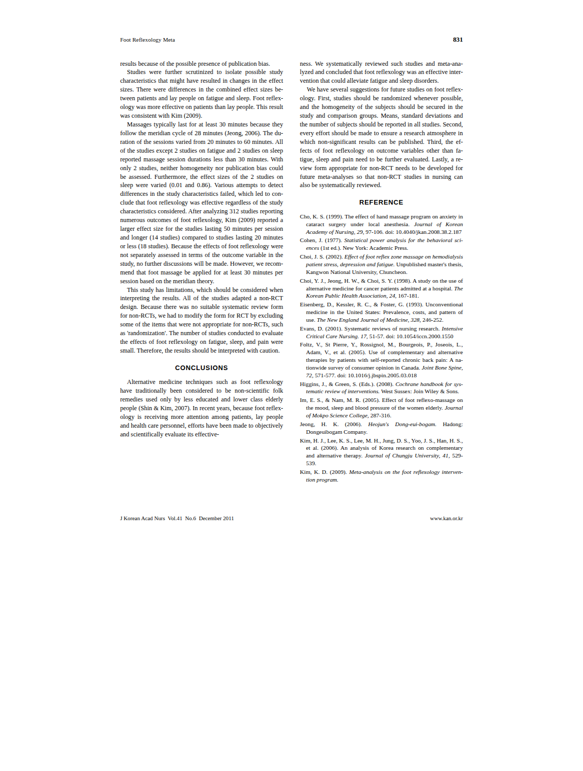Foot Reflexology Meta 831
results because of the possible presence of publication bias.
Studies were further scrutinized to isolate possible study characteristics that might have resulted in changes in the effect sizes. There were differences in the combined effect sizes between patients and lay people on fatigue and sleep. Foot reflexology was more effective on patients than lay people. This result was consistent with Kim (2009).
Massages typically last for at least 30 minutes because they follow the meridian cycle of 28 minutes (Jeong, 2006). The duration of the sessions varied from 20 minutes to 60 minutes. All of the studies except 2 studies on fatigue and 2 studies on sleep reported massage session durations less than 30 minutes. With only 2 studies, neither homogeneity nor publication bias could be assessed. Furthermore, the effect sizes of the 2 studies on sleep were varied (0.01 and 0.86). Various attempts to detect differences in the study characteristics failed, which led to conclude that foot reflexology was effective regardless of the study characteristics considered. After analyzing 312 studies reporting numerous outcomes of foot reflexology, Kim (2009) reported a larger effect size for the studies lasting 50 minutes per session and longer (14 studies) compared to studies lasting 20 minutes or less (18 studies). Because the effects of foot reflexology were not separately assessed in terms of the outcome variable in the study, no further discussions will be made. However, we recommend that foot massage be applied for at least 30 minutes per session based on the meridian theory.
This study has limitations, which should be considered when interpreting the results. All of the studies adapted a non-RCT design. Because there was no suitable systematic review form for non-RCTs, we had to modify the form for RCT by excluding some of the items that were not appropriate for non-RCTs, such as 'randomization'. The number of studies conducted to evaluate the effects of foot reflexology on fatigue, sleep, and pain were small. Therefore, the results should be interpreted with caution.
CONCLUSIONS
Alternative medicine techniques such as foot reflexology have traditionally been considered to be non-scientific folk remedies used only by less educated and lower class elderly people (Shin & Kim, 2007). In recent years, because foot reflexology is receiving more attention among patients, lay people and health care personnel, efforts have been made to objectively and scientifically evaluate its effective-
ness. We systematically reviewed such studies and meta-analyzed and concluded that foot reflexology was an effective intervention that could alleviate fatigue and sleep disorders.
We have several suggestions for future studies on foot reflexology. First, studies should be randomized whenever possible, and the homogeneity of the subjects should be secured in the study and comparison groups. Means, standard deviations and the number of subjects should be reported in all studies. Second, every effort should be made to ensure a research atmosphere in which non-significant results can be published. Third, the effects of foot reflexology on outcome variables other than fatigue, sleep and pain need to be further evaluated. Lastly, a review form appropriate for non-RCT needs to be developed for future meta-analyses so that non-RCT studies in nursing can also be systematically reviewed.
REFERENCE
Cho, K. S. (1999). The effect of hand massage program on anxiety in cataract surgery under local anesthesia. Journal of Korean Academy of Nursing, 29, 97-106. doi: 10.4040/jkan.2008.38.2.187
Cohen, J. (1977). Statistical power analysis for the behavioral sciences (1st ed.). New York: Academic Press.
Choi, J. S. (2002). Effect of foot reflex zone massage on hemodialysis patient stress, depression and fatigue. Unpublished master's thesis, Kangwon National University, Chuncheon.
Choi, Y. J., Jeong, H. W., & Choi, S. Y. (1998). A study on the use of alternative medicine for cancer patients admitted at a hospital. The Korean Public Health Association, 24, 167-181.
Eisenberg, D., Kessler, R. C., & Foster, G. (1993). Unconventional medicine in the United States: Prevalence, costs, and pattern of use. The New England Journal of Medicine, 328, 246-252.
Evans, D. (2001). Systematic reviews of nursing research. Intensive Critical Care Nursing. 17, 51-57. doi: 10.1054/iccn.2000.1550
Foltz, V., St Pierre, Y., Rossignol, M., Bourgeois, P., Joseois, L., Adam, V., et al. (2005). Use of complementary and alternative therapies by patients with self-reported chronic back pain: A nationwide survey of consumer opinion in Canada. Joint Bone Spine, 72, 571-577. doi: 10.1016/j.jbspin.2005.03.018
Higgins, J., & Green, S. (Eds.). (2008). Cochrane handbook for systematic review of interventions. West Sussex: Join Wiley & Sons.
Im, E. S., & Nam, M. R. (2005). Effect of foot reflexo-massage on the mood, sleep and blood pressure of the women elderly. Journal of Mokpo Science College, 287-316.
Jeong, H. K. (2006). Heojun's Dong-eui-bogam. Hadong: Dongeuibogam Company.
Kim, H. J., Lee, K. S., Lee, M. H., Jung, D. S., Yoo, J. S., Han, H. S., et al. (2006). An analysis of Korea research on complementary and alternative therapy. Journal of Chungju University, 41, 529-539.
Kim, K. D. (2009). Meta-analysis on the foot reflexology intervention program.
J Korean Acad Nurs Vol.41 No.6 December 2011 www.kan.or.kr